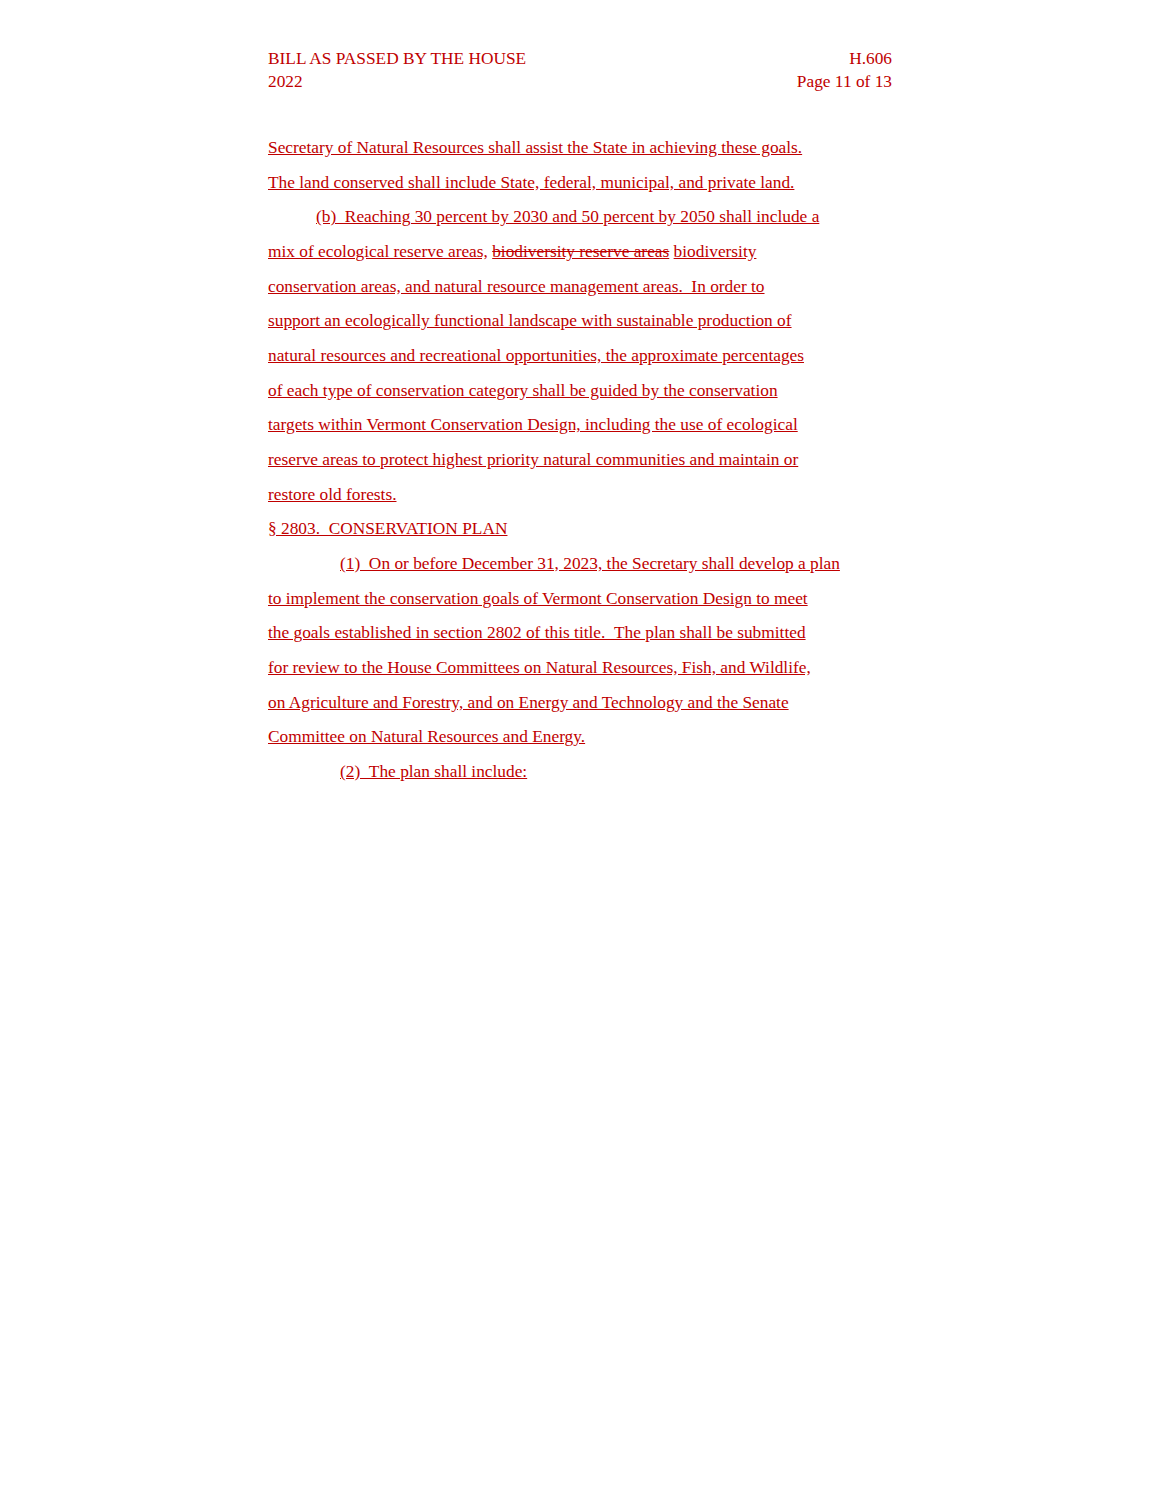BILL AS PASSED BY THE HOUSE 2022
H.606 Page 11 of 13
Secretary of Natural Resources shall assist the State in achieving these goals.
The land conserved shall include State, federal, municipal, and private land.
(b) Reaching 30 percent by 2030 and 50 percent by 2050 shall include a
mix of ecological reserve areas, biodiversity reserve areas biodiversity
conservation areas, and natural resource management areas. In order to
support an ecologically functional landscape with sustainable production of
natural resources and recreational opportunities, the approximate percentages
of each type of conservation category shall be guided by the conservation
targets within Vermont Conservation Design, including the use of ecological
reserve areas to protect highest priority natural communities and maintain or
restore old forests.
§ 2803. CONSERVATION PLAN
(1) On or before December 31, 2023, the Secretary shall develop a plan
to implement the conservation goals of Vermont Conservation Design to meet
the goals established in section 2802 of this title. The plan shall be submitted
for review to the House Committees on Natural Resources, Fish, and Wildlife,
on Agriculture and Forestry, and on Energy and Technology and the Senate
Committee on Natural Resources and Energy.
(2) The plan shall include: